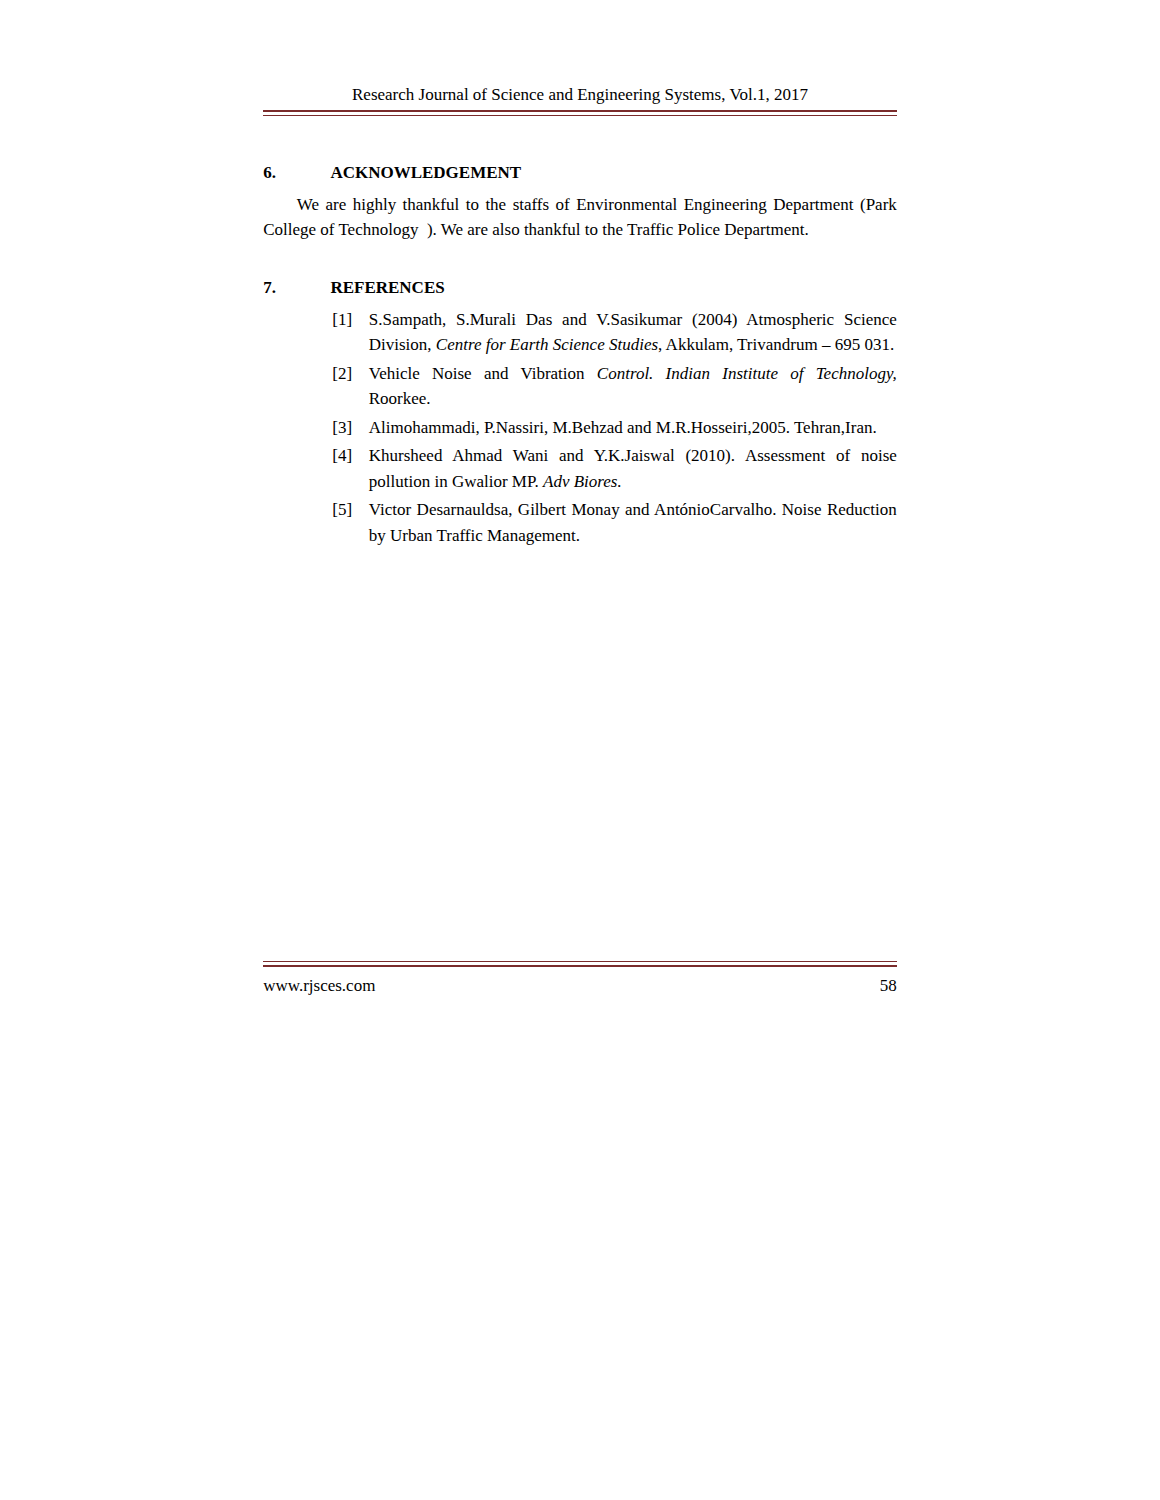Research Journal of Science and Engineering Systems, Vol.1, 2017
6. ACKNOWLEDGEMENT
We are highly thankful to the staffs of Environmental Engineering Department (Park College of Technology ). We are also thankful to the Traffic Police Department.
7. REFERENCES
[1] S.Sampath, S.Murali Das and V.Sasikumar (2004) Atmospheric Science Division, Centre for Earth Science Studies, Akkulam, Trivandrum – 695 031.
[2] Vehicle Noise and Vibration Control. Indian Institute of Technology, Roorkee.
[3] Alimohammadi, P.Nassiri, M.Behzad and M.R.Hosseiri,2005. Tehran,Iran.
[4] Khursheed Ahmad Wani and Y.K.Jaiswal (2010). Assessment of noise pollution in Gwalior MP. Adv Biores.
[5] Victor Desarnauldsa, Gilbert Monay and AntónioCarvalho. Noise Reduction by Urban Traffic Management.
www.rjsces.com 58